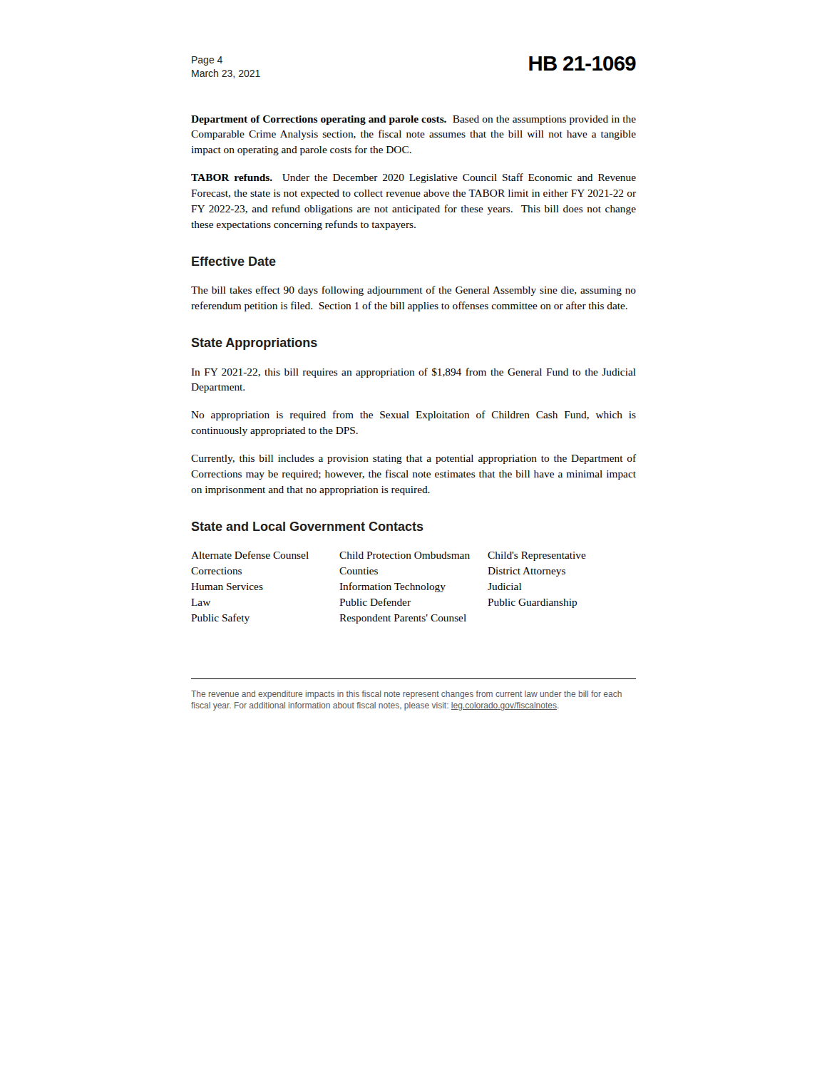Page 4
March 23, 2021
HB 21-1069
Department of Corrections operating and parole costs. Based on the assumptions provided in the Comparable Crime Analysis section, the fiscal note assumes that the bill will not have a tangible impact on operating and parole costs for the DOC.
TABOR refunds. Under the December 2020 Legislative Council Staff Economic and Revenue Forecast, the state is not expected to collect revenue above the TABOR limit in either FY 2021-22 or FY 2022-23, and refund obligations are not anticipated for these years. This bill does not change these expectations concerning refunds to taxpayers.
Effective Date
The bill takes effect 90 days following adjournment of the General Assembly sine die, assuming no referendum petition is filed. Section 1 of the bill applies to offenses committee on or after this date.
State Appropriations
In FY 2021-22, this bill requires an appropriation of $1,894 from the General Fund to the Judicial Department.
No appropriation is required from the Sexual Exploitation of Children Cash Fund, which is continuously appropriated to the DPS.
Currently, this bill includes a provision stating that a potential appropriation to the Department of Corrections may be required; however, the fiscal note estimates that the bill have a minimal impact on imprisonment and that no appropriation is required.
State and Local Government Contacts
| Alternate Defense Counsel | Child Protection Ombudsman | Child's Representative |
| Corrections | Counties | District Attorneys |
| Human Services | Information Technology | Judicial |
| Law | Public Defender | Public Guardianship |
| Public Safety | Respondent Parents' Counsel | |
The revenue and expenditure impacts in this fiscal note represent changes from current law under the bill for each fiscal year. For additional information about fiscal notes, please visit: leg.colorado.gov/fiscalnotes.